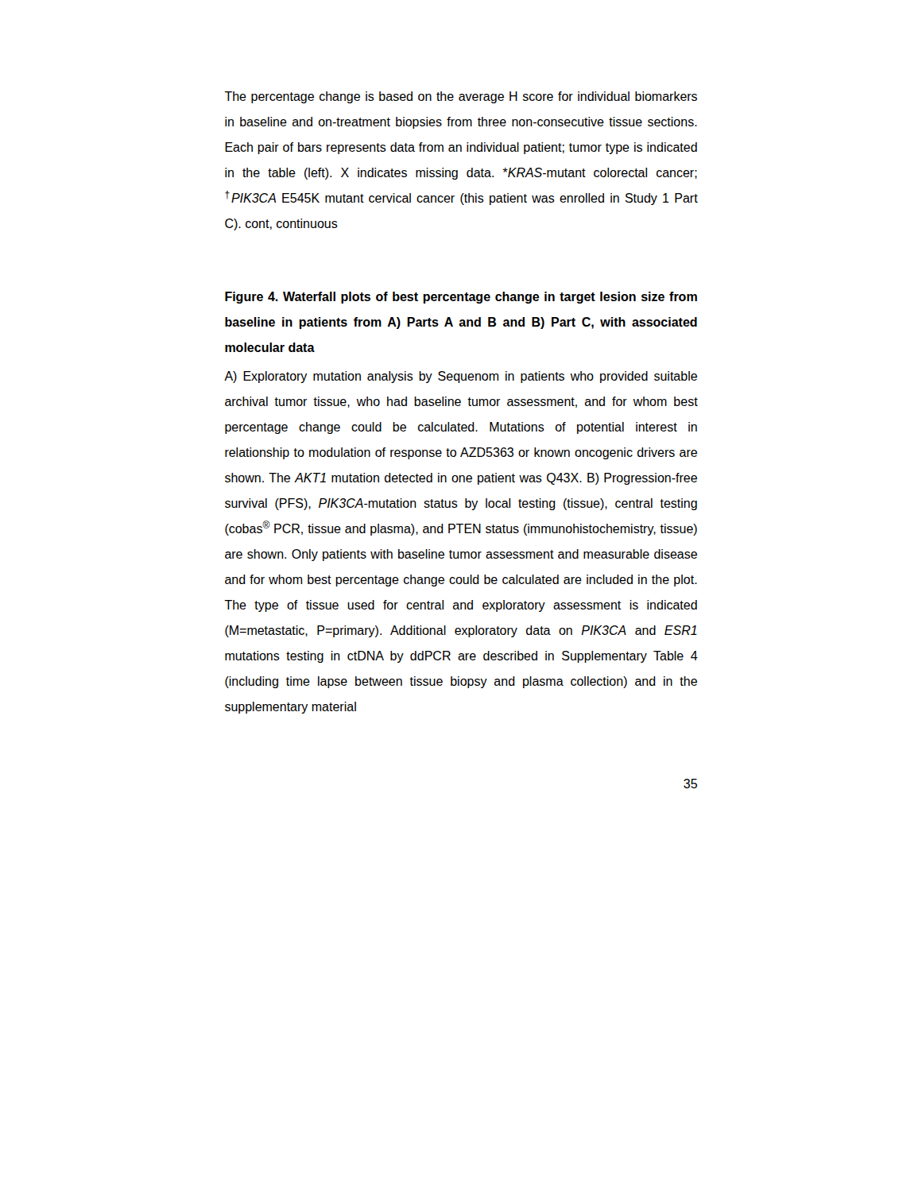The percentage change is based on the average H score for individual biomarkers in baseline and on-treatment biopsies from three non-consecutive tissue sections. Each pair of bars represents data from an individual patient; tumor type is indicated in the table (left). X indicates missing data. *KRAS-mutant colorectal cancer; †PIK3CA E545K mutant cervical cancer (this patient was enrolled in Study 1 Part C). cont, continuous
Figure 4. Waterfall plots of best percentage change in target lesion size from baseline in patients from A) Parts A and B and B) Part C, with associated molecular data
A) Exploratory mutation analysis by Sequenom in patients who provided suitable archival tumor tissue, who had baseline tumor assessment, and for whom best percentage change could be calculated. Mutations of potential interest in relationship to modulation of response to AZD5363 or known oncogenic drivers are shown. The AKT1 mutation detected in one patient was Q43X. B) Progression-free survival (PFS), PIK3CA-mutation status by local testing (tissue), central testing (cobas® PCR, tissue and plasma), and PTEN status (immunohistochemistry, tissue) are shown. Only patients with baseline tumor assessment and measurable disease and for whom best percentage change could be calculated are included in the plot. The type of tissue used for central and exploratory assessment is indicated (M=metastatic, P=primary). Additional exploratory data on PIK3CA and ESR1 mutations testing in ctDNA by ddPCR are described in Supplementary Table 4 (including time lapse between tissue biopsy and plasma collection) and in the supplementary material
35